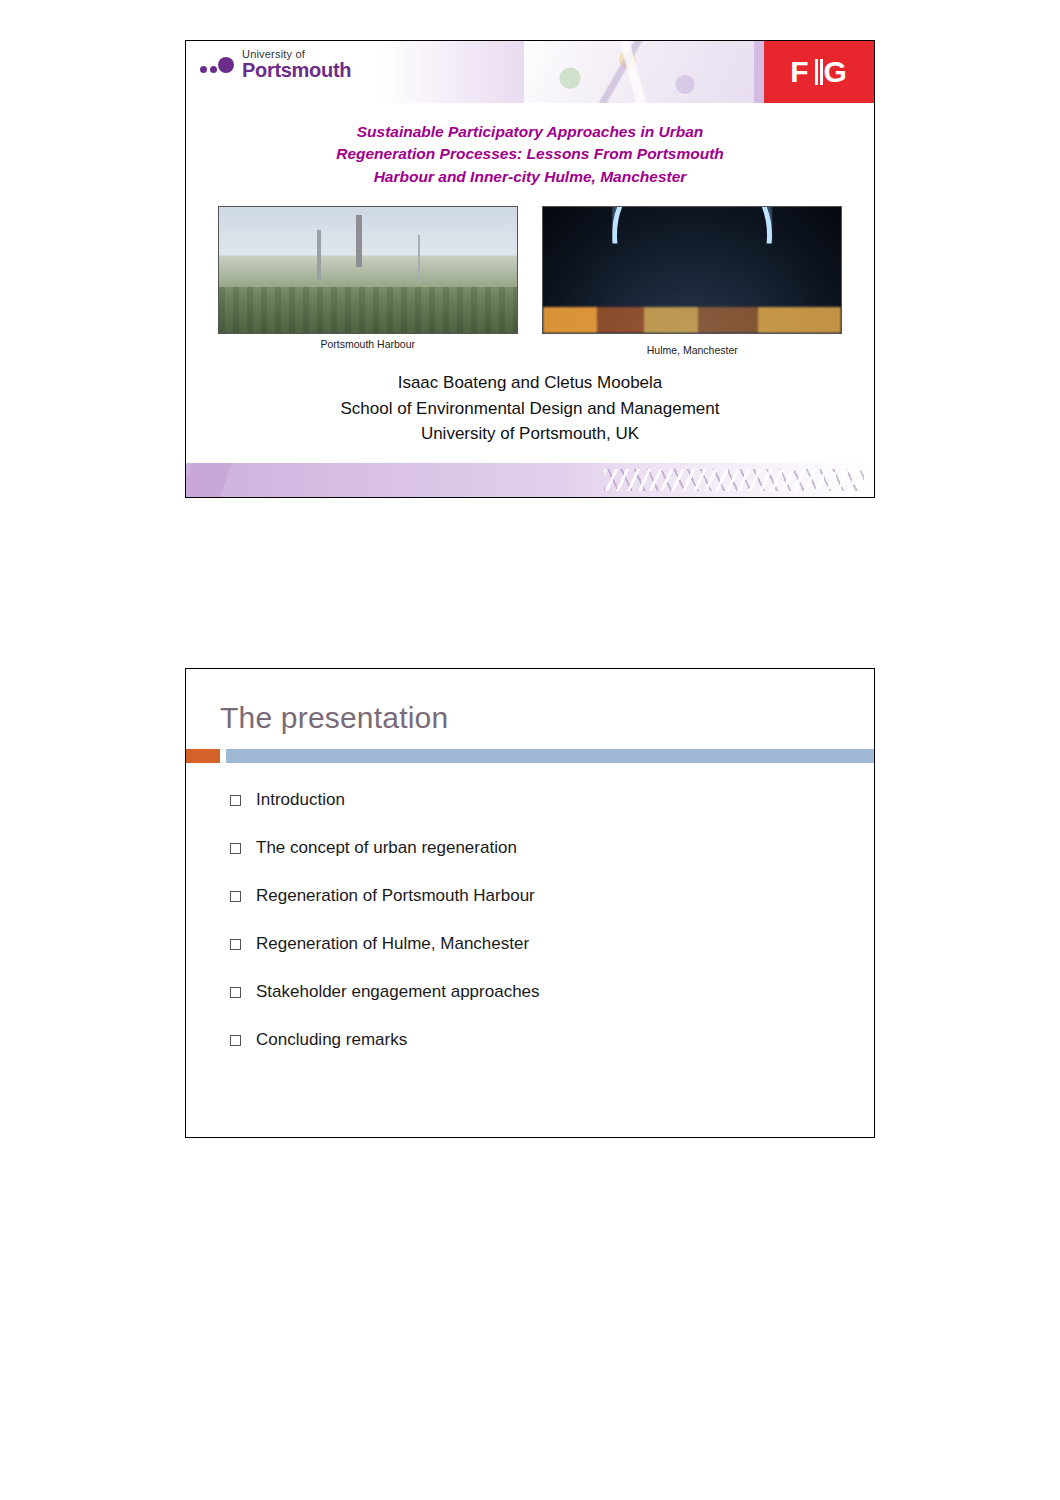University of Portsmouth
F G
Sustainable Participatory Approaches in Urban
Regeneration Processes: Lessons From Portsmouth
Harbour and Inner-city Hulme, Manchester
Portsmouth Harbour
Hulme, Manchester
Isaac Boateng and Cletus Moobela
School of Environmental Design and Management
University of Portsmouth, UK
The presentation
Introduction
The concept of urban regeneration
Regeneration of Portsmouth Harbour
Regeneration of Hulme, Manchester
Stakeholder engagement approaches
Concluding remarks